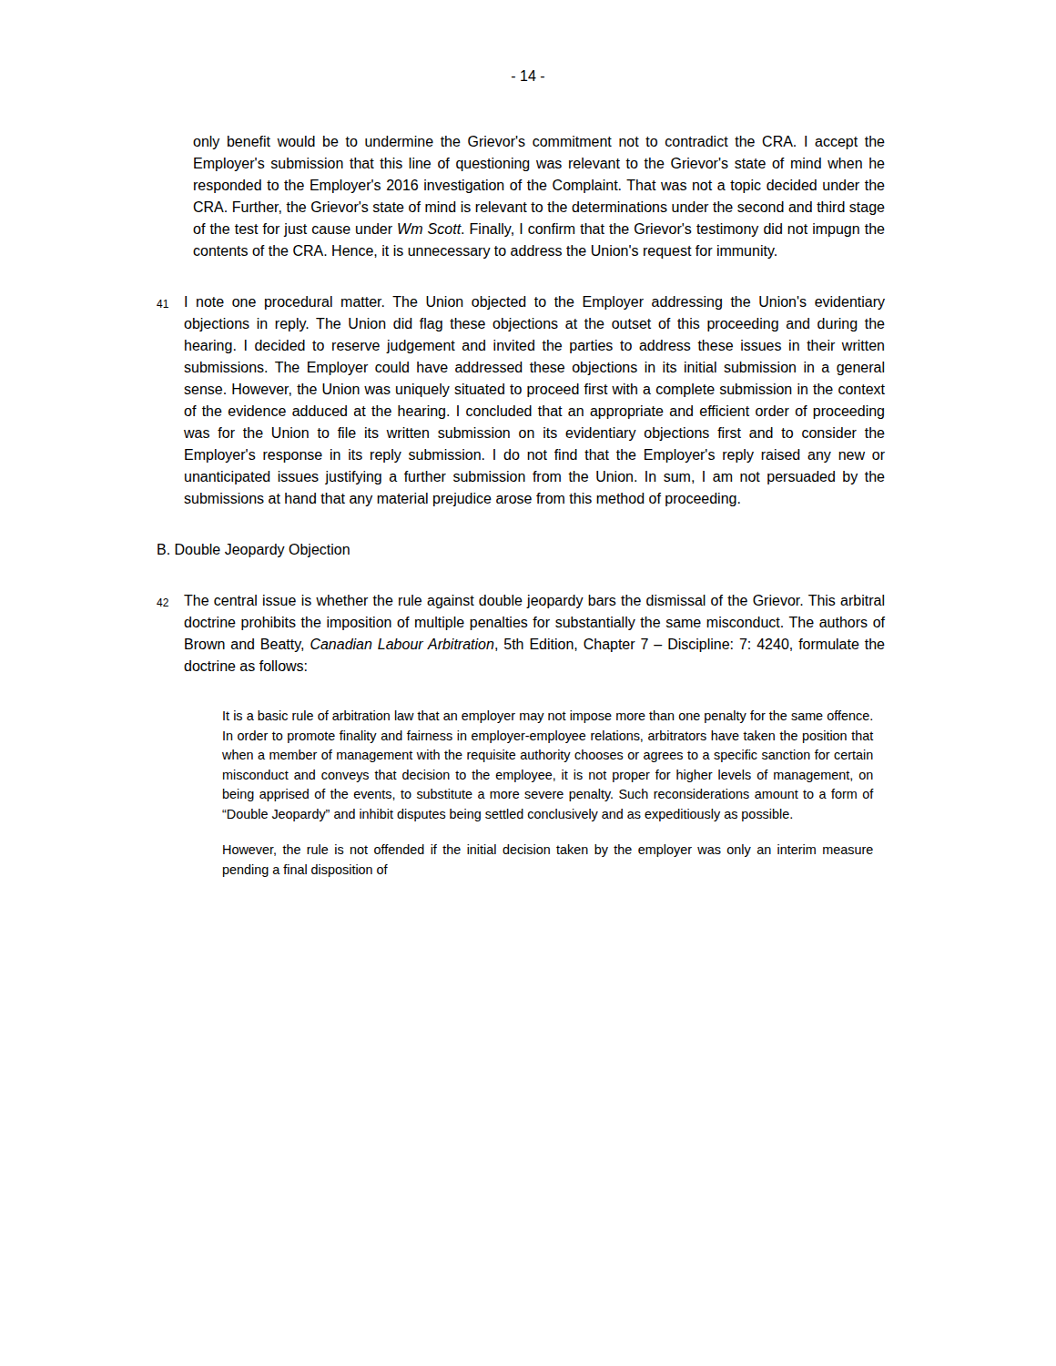- 14 -
only benefit would be to undermine the Grievor's commitment not to contradict the CRA. I accept the Employer's submission that this line of questioning was relevant to the Grievor's state of mind when he responded to the Employer's 2016 investigation of the Complaint. That was not a topic decided under the CRA. Further, the Grievor's state of mind is relevant to the determinations under the second and third stage of the test for just cause under Wm Scott. Finally, I confirm that the Grievor's testimony did not impugn the contents of the CRA. Hence, it is unnecessary to address the Union's request for immunity.
41
I note one procedural matter. The Union objected to the Employer addressing the Union's evidentiary objections in reply. The Union did flag these objections at the outset of this proceeding and during the hearing. I decided to reserve judgement and invited the parties to address these issues in their written submissions. The Employer could have addressed these objections in its initial submission in a general sense. However, the Union was uniquely situated to proceed first with a complete submission in the context of the evidence adduced at the hearing. I concluded that an appropriate and efficient order of proceeding was for the Union to file its written submission on its evidentiary objections first and to consider the Employer's response in its reply submission. I do not find that the Employer's reply raised any new or unanticipated issues justifying a further submission from the Union. In sum, I am not persuaded by the submissions at hand that any material prejudice arose from this method of proceeding.
B. Double Jeopardy Objection
42
The central issue is whether the rule against double jeopardy bars the dismissal of the Grievor. This arbitral doctrine prohibits the imposition of multiple penalties for substantially the same misconduct. The authors of Brown and Beatty, Canadian Labour Arbitration, 5th Edition, Chapter 7 – Discipline: 7: 4240, formulate the doctrine as follows:
It is a basic rule of arbitration law that an employer may not impose more than one penalty for the same offence. In order to promote finality and fairness in employer-employee relations, arbitrators have taken the position that when a member of management with the requisite authority chooses or agrees to a specific sanction for certain misconduct and conveys that decision to the employee, it is not proper for higher levels of management, on being apprised of the events, to substitute a more severe penalty. Such reconsiderations amount to a form of “Double Jeopardy” and inhibit disputes being settled conclusively and as expeditiously as possible.
However, the rule is not offended if the initial decision taken by the employer was only an interim measure pending a final disposition of